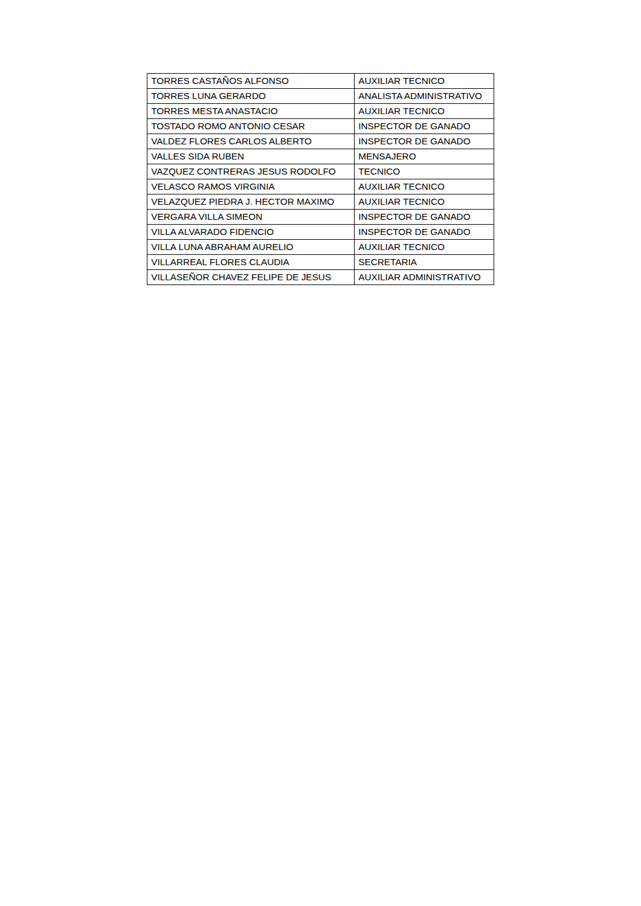| TORRES CASTAÑOS ALFONSO | AUXILIAR TECNICO |
| TORRES LUNA GERARDO | ANALISTA ADMINISTRATIVO |
| TORRES MESTA ANASTACIO | AUXILIAR TECNICO |
| TOSTADO ROMO ANTONIO CESAR | INSPECTOR DE GANADO |
| VALDEZ FLORES CARLOS ALBERTO | INSPECTOR DE GANADO |
| VALLES SIDA RUBEN | MENSAJERO |
| VAZQUEZ CONTRERAS JESUS RODOLFO | TECNICO |
| VELASCO RAMOS VIRGINIA | AUXILIAR TECNICO |
| VELAZQUEZ PIEDRA J. HECTOR MAXIMO | AUXILIAR TECNICO |
| VERGARA VILLA SIMEON | INSPECTOR DE GANADO |
| VILLA ALVARADO FIDENCIO | INSPECTOR DE GANADO |
| VILLA LUNA ABRAHAM AURELIO | AUXILIAR TECNICO |
| VILLARREAL FLORES CLAUDIA | SECRETARIA |
| VILLASEÑOR CHAVEZ FELIPE DE JESUS | AUXILIAR ADMINISTRATIVO |